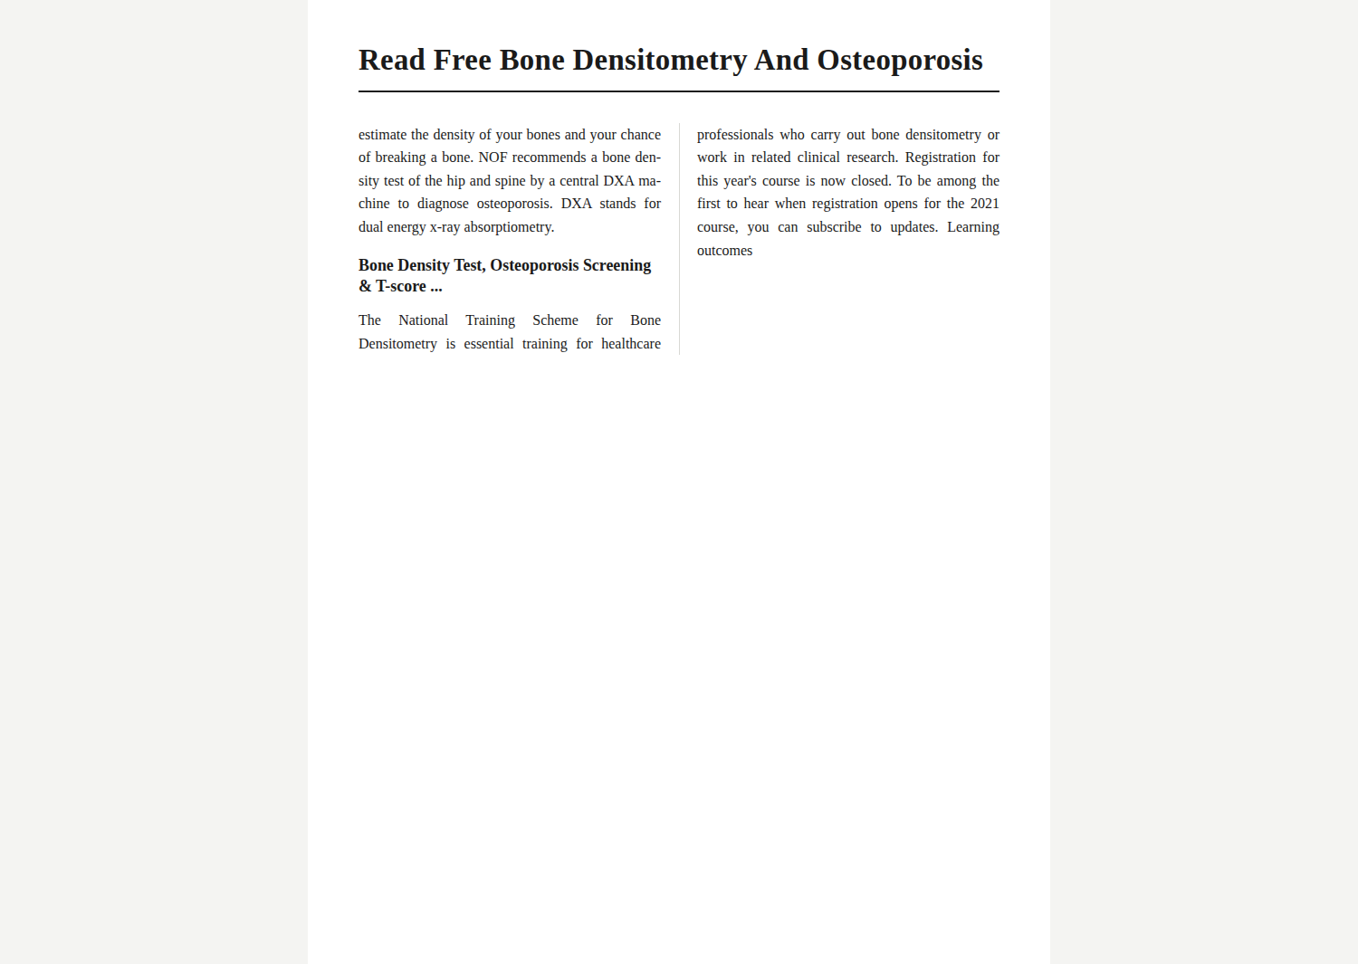Read Free Bone Densitometry And Osteoporosis
estimate the density of your bones and your chance of breaking a bone. NOF recommends a bone density test of the hip and spine by a central DXA machine to diagnose osteoporosis. DXA stands for dual energy x-ray absorptiometry.
Bone Density Test, Osteoporosis Screening & T-score ...
The National Training Scheme for Bone Densitometry is essential training for healthcare professionals who carry out bone densitometry or work in related clinical research. Registration for this year's course is now closed. To be among the first to hear when registration opens for the 2021 course, you can subscribe to updates. Learning outcomes